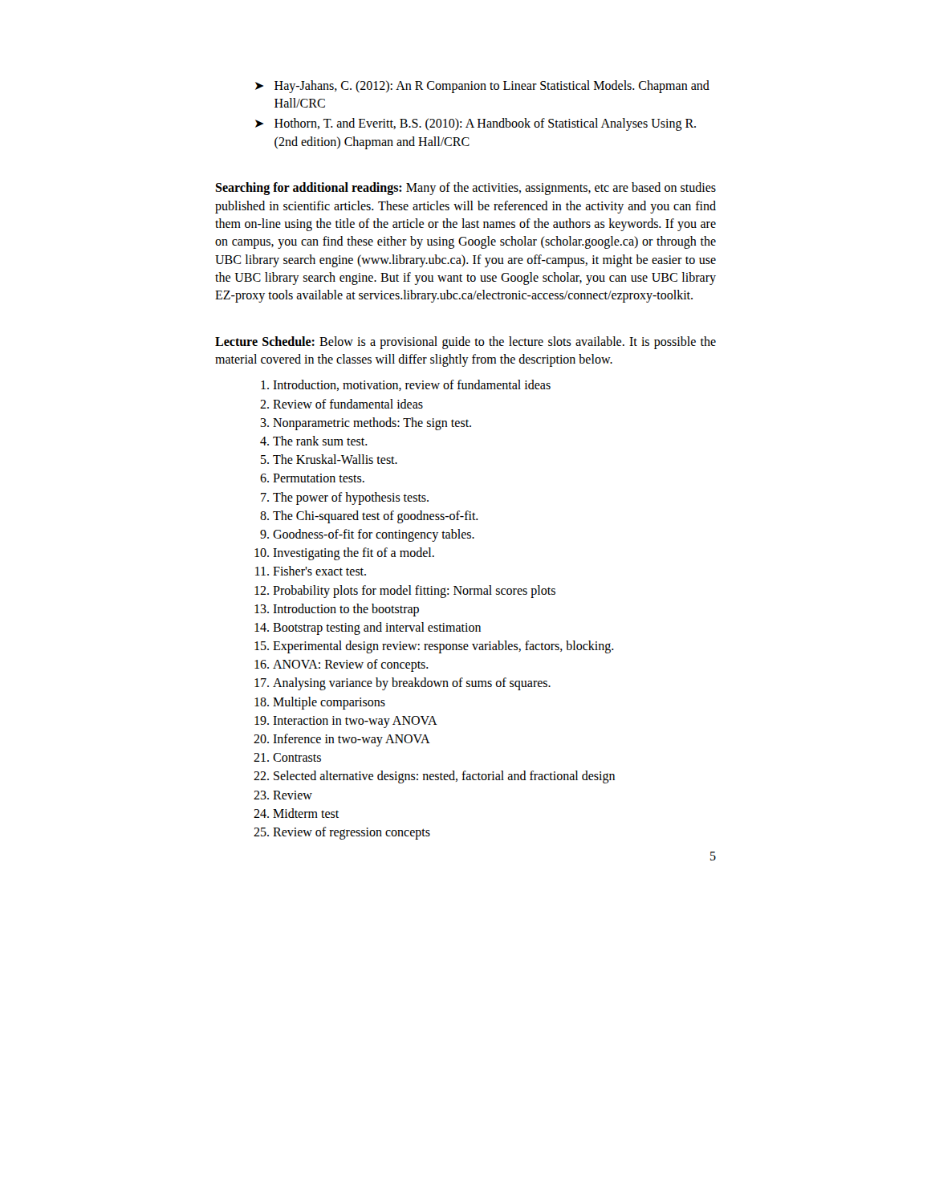Hay-Jahans, C. (2012): An R Companion to Linear Statistical Models. Chapman and Hall/CRC
Hothorn, T. and Everitt, B.S. (2010): A Handbook of Statistical Analyses Using R. (2nd edition) Chapman and Hall/CRC
Searching for additional readings: Many of the activities, assignments, etc are based on studies published in scientific articles. These articles will be referenced in the activity and you can find them on-line using the title of the article or the last names of the authors as keywords. If you are on campus, you can find these either by using Google scholar (scholar.google.ca) or through the UBC library search engine (www.library.ubc.ca). If you are off-campus, it might be easier to use the UBC library search engine. But if you want to use Google scholar, you can use UBC library EZ-proxy tools available at services.library.ubc.ca/electronic-access/connect/ezproxy-toolkit.
Lecture Schedule: Below is a provisional guide to the lecture slots available. It is possible the material covered in the classes will differ slightly from the description below.
Introduction, motivation, review of fundamental ideas
Review of fundamental ideas
Nonparametric methods: The sign test.
The rank sum test.
The Kruskal-Wallis test.
Permutation tests.
The power of hypothesis tests.
The Chi-squared test of goodness-of-fit.
Goodness-of-fit for contingency tables.
Investigating the fit of a model.
Fisher's exact test.
Probability plots for model fitting: Normal scores plots
Introduction to the bootstrap
Bootstrap testing and interval estimation
Experimental design review: response variables, factors, blocking.
ANOVA: Review of concepts.
Analysing variance by breakdown of sums of squares.
Multiple comparisons
Interaction in two-way ANOVA
Inference in two-way ANOVA
Contrasts
Selected alternative designs: nested, factorial and fractional design
Review
Midterm test
Review of regression concepts
5